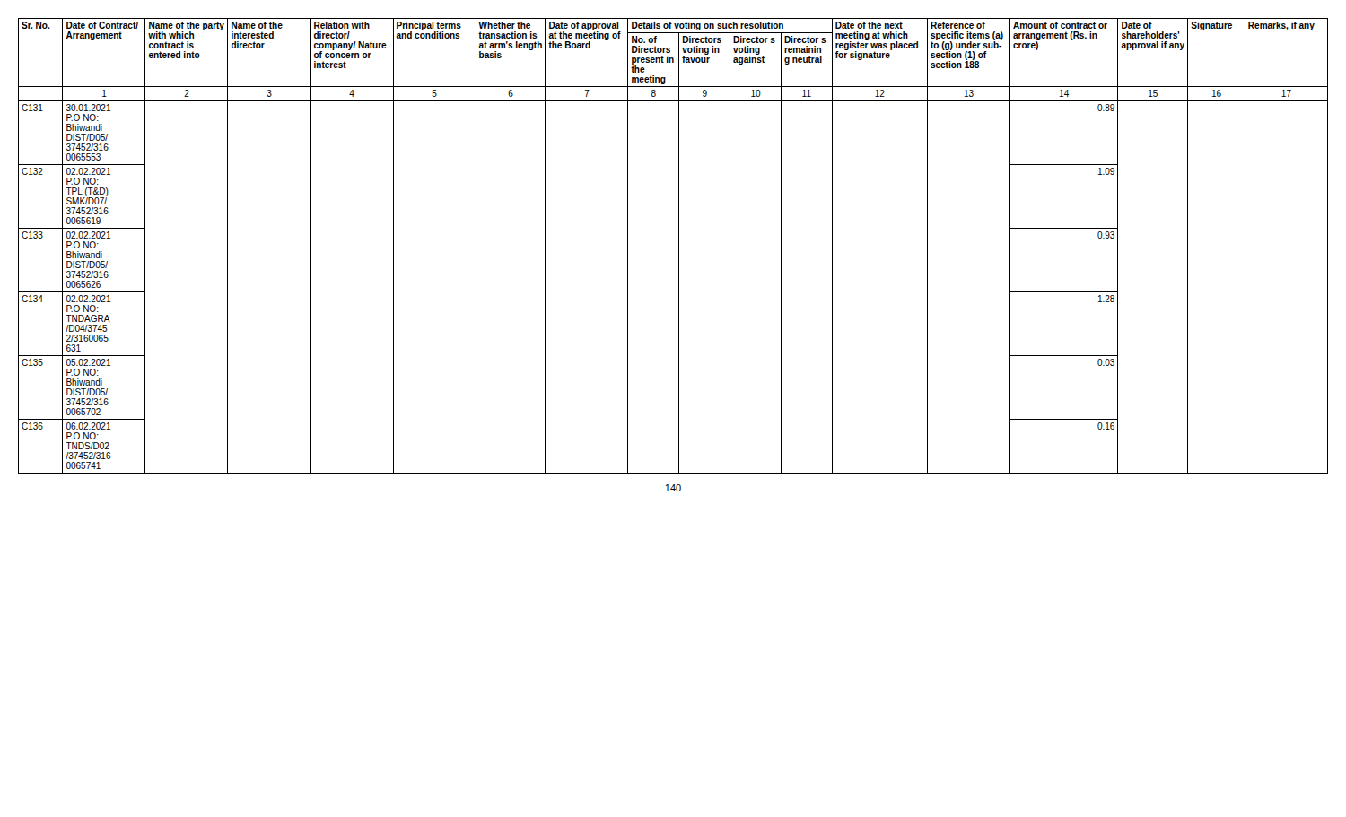| Sr. No. | Date of Contract/ Arrangement | Name of the party with which contract is entered into | Name of the interested director | Relation with director/ company/ Nature of concern or interest | Principal terms and conditions | Whether the transaction is at arm's length basis | Date of approval at the meeting of the Board | Details of voting on such resolution | Date of the next meeting at which register was placed for signature | Reference of specific items (a) to (g) under sub-section (1) of section 188 | Amount of contract or arrangement (Rs. in crore) | Date of shareholders' approval if any | Signature | Remarks, if any |
| --- | --- | --- | --- | --- | --- | --- | --- | --- | --- | --- | --- | --- | --- | --- |
| No. of Directors present in the meeting | Directors voting in favour | Director s voting against | Director s remainin g neutral |
| | 1 | 2 | 3 | 4 | 5 | 6 | 7 | 8 | 9 | 10 | 11 | 12 | 13 | 14 | 15 | 16 | 17 |
| C131 | 30.01.2021 P.O NO: Bhiwandi DIST/D05/ 37452/316 0065553 | | | | | | | | | | | | | 0.89 | | | |
| C132 | 02.02.2021 P.O NO: TPL (T&D) SMK/D07/ 37452/316 0065619 | 1.09 |
| C133 | 02.02.2021 P.O NO: Bhiwandi DIST/D05/ 37452/316 0065626 | 0.93 |
| C134 | 02.02.2021 P.O NO: TNDAGRA /D04/3745 2/3160065 631 | 1.28 |
| C135 | 05.02.2021 P.O NO: Bhiwandi DIST/D05/ 37452/316 0065702 | 0.03 |
| C136 | 06.02.2021 P.O NO: TNDS/D02 /37452/316 0065741 | 0.16 |
Because the original table has merged cells spanning rows C133 onward for columns 2-13, 15-17, the following table reproduces the visual layout faithfully.
140